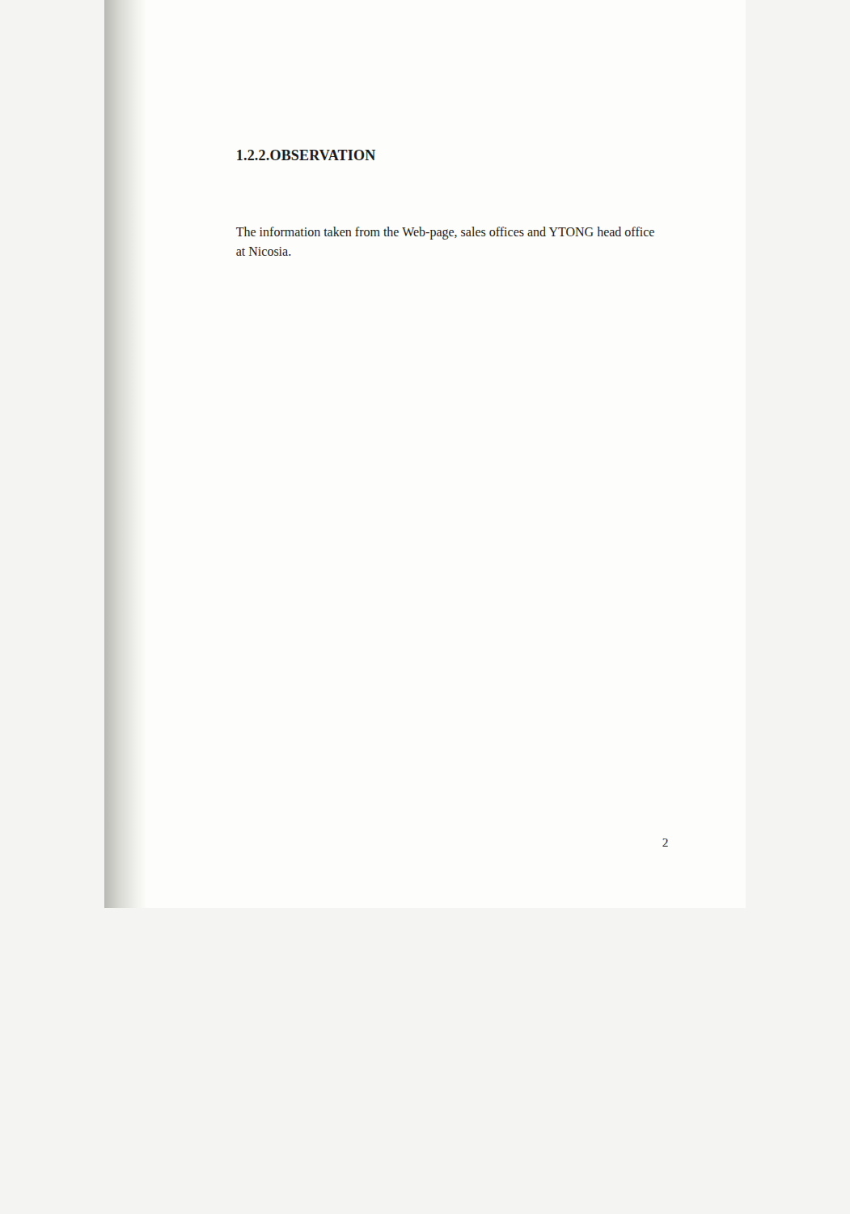1.2.2.OBSERVATION
The information taken from the Web-page, sales offices and YTONG head office at Nicosia.
2